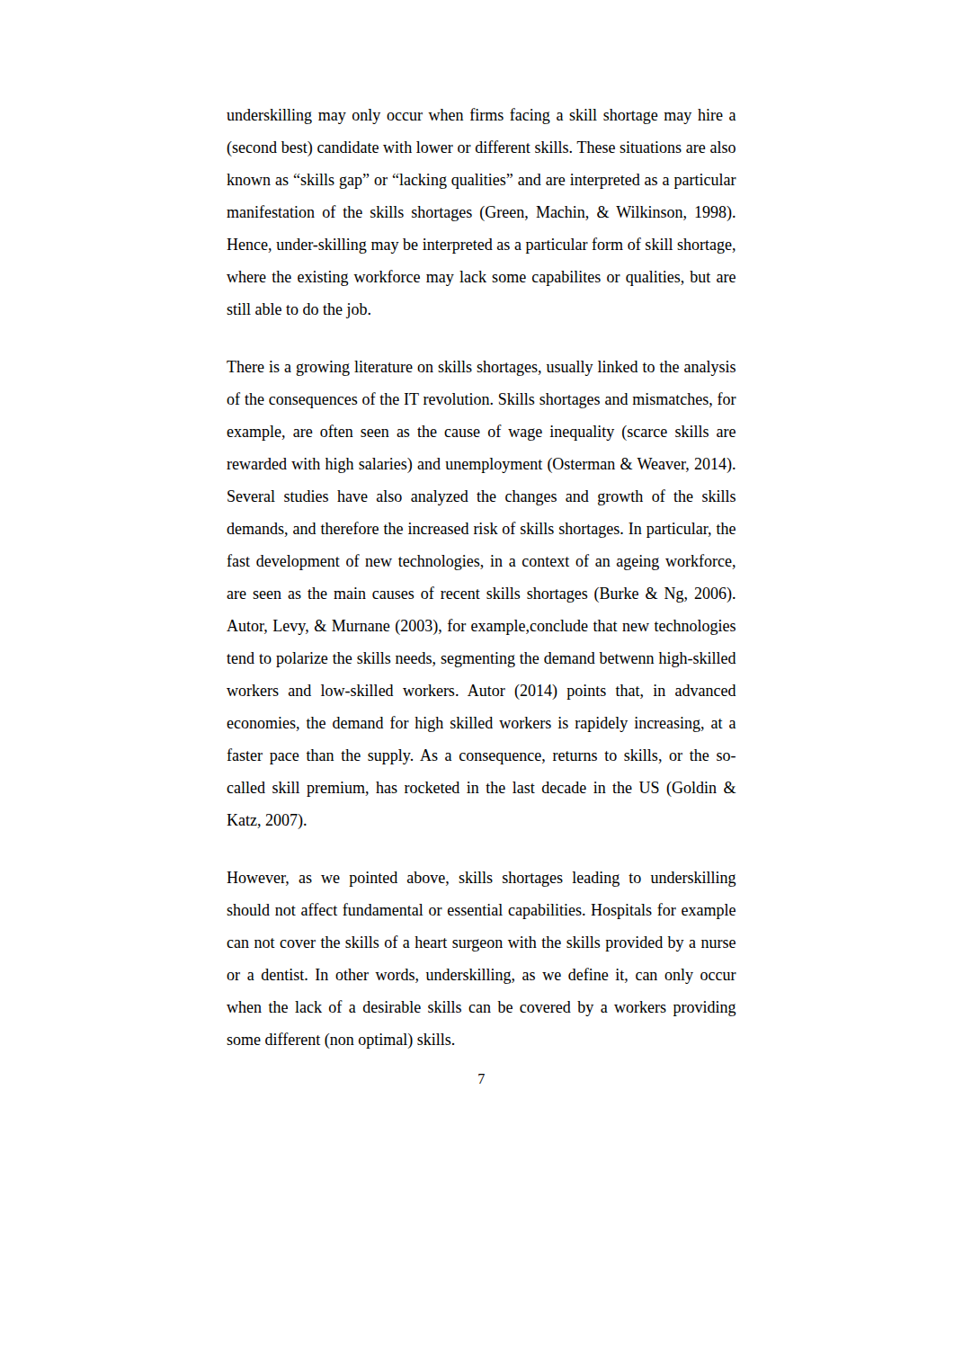underskilling may only occur when firms facing a skill shortage may hire a (second best) candidate with lower or different skills. These situations are also known as “skills gap” or “lacking qualities” and are interpreted as a particular manifestation of the skills shortages (Green, Machin, & Wilkinson, 1998). Hence, under-skilling may be interpreted as a particular form of skill shortage, where the existing workforce may lack some capabilites or qualities, but are still able to do the job.
There is a growing literature on skills shortages, usually linked to the analysis of the consequences of the IT revolution. Skills shortages and mismatches, for example, are often seen as the cause of wage inequality (scarce skills are rewarded with high salaries) and unemployment (Osterman & Weaver, 2014). Several studies have also analyzed the changes and growth of the skills demands, and therefore the increased risk of skills shortages. In particular, the fast development of new technologies, in a context of an ageing workforce, are seen as the main causes of recent skills shortages (Burke & Ng, 2006). Autor, Levy, & Murnane (2003), for example,conclude that new technologies tend to polarize the skills needs, segmenting the demand betwenn high-skilled workers and low-skilled workers. Autor (2014) points that, in advanced economies, the demand for high skilled workers is rapidely increasing, at a faster pace than the supply. As a consequence, returns to skills, or the so-called skill premium, has rocketed in the last decade in the US (Goldin & Katz, 2007).
However, as we pointed above, skills shortages leading to underskilling should not affect fundamental or essential capabilities. Hospitals for example can not cover the skills of a heart surgeon with the skills provided by a nurse or a dentist. In other words, underskilling, as we define it, can only occur when the lack of a desirable skills can be covered by a workers providing some different (non optimal) skills.
7